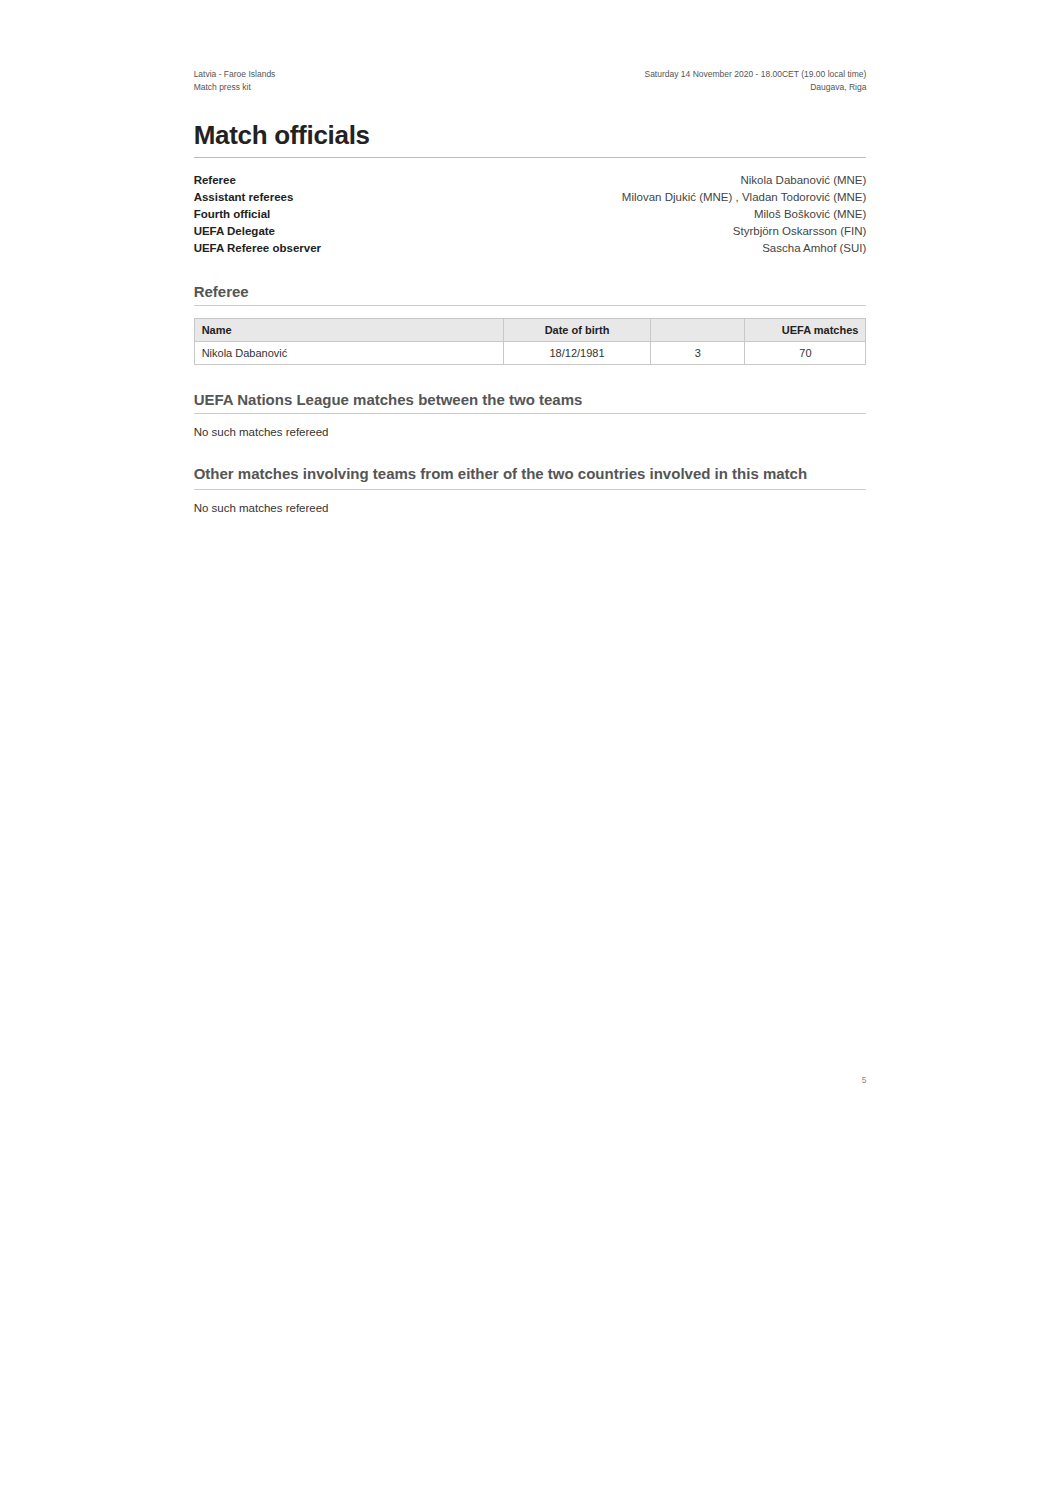Latvia - Faroe Islands Match press kit
Saturday 14 November 2020 - 18.00CET (19.00 local time) Daugava, Riga
Match officials
Referee Nikola Dabanović (MNE)
Assistant referees Milovan Djukić (MNE) , Vladan Todorović (MNE)
Fourth official Miloš Bošković (MNE)
UEFA Delegate Styrbjörn Oskarsson (FIN)
UEFA Referee observer Sascha Amhof (SUI)
Referee
| Name | Date of birth | | UEFA matches |
| --- | --- | --- | --- |
| Nikola Dabanović | 18/12/1981 | 3 | 70 |
UEFA Nations League matches between the two teams
No such matches refereed
Other matches involving teams from either of the two countries involved in this match
No such matches refereed
5